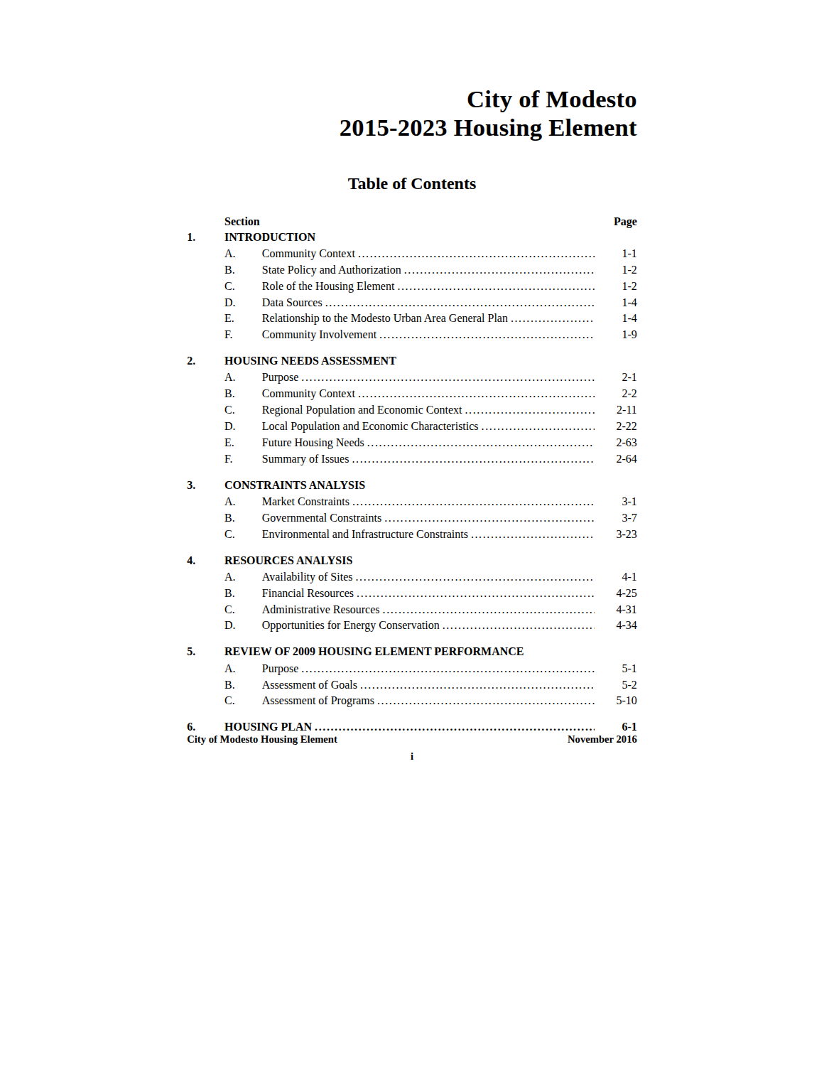City of Modesto2015-2023 Housing Element
Table of Contents
| | Section | Page |
| 1. | INTRODUCTION |
| | A. | Community Context ............................................................................................... | 1-1 |
| | B. | State Policy and Authorization ................................................................................ | 1-2 |
| | C. | Role of the Housing Element ................................................................................... | 1-2 |
| | D. | Data Sources .......................................................................................................... | 1-4 |
| | E. | Relationship to the Modesto Urban Area General Plan .......................................... | 1-4 |
| | F. | Community Involvement ......................................................................................... | 1-9 |
| 2. | HOUSING NEEDS ASSESSMENT |
| | A. | Purpose .................................................................................................................... | 2-1 |
| | B. | Community Context ............................................................................................... | 2-2 |
| | C. | Regional Population and Economic Context .......................................................... | 2-11 |
| | D. | Local Population and Economic Characteristics .................................................... | 2-22 |
| | E. | Future Housing Needs ........................................................................................... | 2-63 |
| | F. | Summary of Issues ................................................................................................ | 2-64 |
| 3. | CONSTRAINTS ANALYSIS |
| | A. | Market Constraints ................................................................................................. | 3-1 |
| | B. | Governmental Constraints ....................................................................................... | 3-7 |
| | C. | Environmental and Infrastructure Constraints ........................................................ | 3-23 |
| 4. | RESOURCES ANALYSIS |
| | A. | Availability of Sites ............................................................................................... | 4-1 |
| | B. | Financial Resources ............................................................................................... | 4-25 |
| | C. | Administrative Resources ........................................................................................ | 4-31 |
| | D. | Opportunities for Energy Conservation ................................................................ | 4-34 |
| 5. | REVIEW OF 2009 HOUSING ELEMENT PERFORMANCE |
| | A. | Purpose .................................................................................................................... | 5-1 |
| | B. | Assessment of Goals .............................................................................................. | 5-2 |
| | C. | Assessment of Programs ......................................................................................... | 5-10 |
| 6. | HOUSING PLAN ............................................................................................................. | 6-1 |
City of Modesto Housing Element November 2016
i